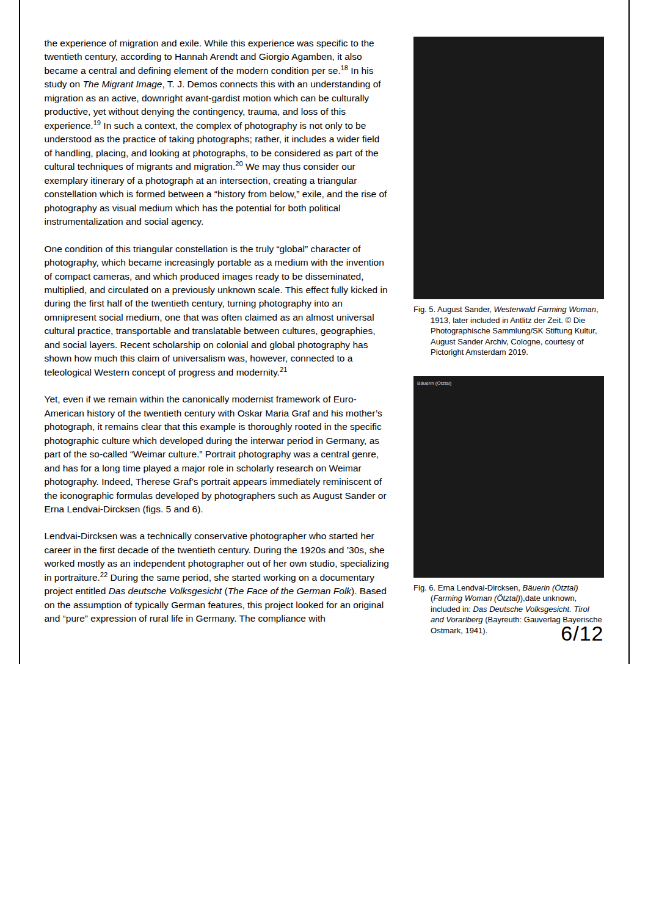the experience of migration and exile. While this experience was specific to the twentieth century, according to Hannah Arendt and Giorgio Agamben, it also became a central and defining element of the modern condition per se.18 In his study on The Migrant Image, T. J. Demos connects this with an understanding of migration as an active, downright avant-gardist motion which can be culturally productive, yet without denying the contingency, trauma, and loss of this experience.19 In such a context, the complex of photography is not only to be understood as the practice of taking photographs; rather, it includes a wider field of handling, placing, and looking at photographs, to be considered as part of the cultural techniques of migrants and migration.20 We may thus consider our exemplary itinerary of a photograph at an intersection, creating a triangular constellation which is formed between a “history from below,” exile, and the rise of photography as visual medium which has the potential for both political instrumentalization and social agency.
One condition of this triangular constellation is the truly “global” character of photography, which became increasingly portable as a medium with the invention of compact cameras, and which produced images ready to be disseminated, multiplied, and circulated on a previously unknown scale. This effect fully kicked in during the first half of the twentieth century, turning photography into an omnipresent social medium, one that was often claimed as an almost universal cultural practice, transportable and translatable between cultures, geographies, and social layers. Recent scholarship on colonial and global photography has shown how much this claim of universalism was, however, connected to a teleological Western concept of progress and modernity.21
Yet, even if we remain within the canonically modernist framework of Euro-American history of the twentieth century with Oskar Maria Graf and his mother’s photograph, it remains clear that this example is thoroughly rooted in the specific photographic culture which developed during the interwar period in Germany, as part of the so-called “Weimar culture.” Portrait photography was a central genre, and has for a long time played a major role in scholarly research on Weimar photography. Indeed, Therese Graf’s portrait appears immediately reminiscent of the iconographic formulas developed by photographers such as August Sander or Erna Lendvai-Dircksen (figs. 5 and 6).
Lendvai-Dircksen was a technically conservative photographer who started her career in the first decade of the twentieth century. During the 1920s and ’30s, she worked mostly as an independent photographer out of her own studio, specializing in portraiture.22 During the same period, she started working on a documentary project entitled Das deutsche Volksgesicht (The Face of the German Folk). Based on the assumption of typically German features, this project looked for an original and “pure” expression of rural life in Germany. The compliance with
Fig. 5. August Sander, Westerwald Farming Woman, 1913, later included in Antlitz der Zeit. © Die Photographische Sammlung/SK Stiftung Kultur, August Sander Archiv, Cologne, courtesy of Pictoright Amsterdam 2019.
Bäuerin (Ötztal)
Fig. 6. Erna Lendvai-Dircksen, Bäuerin (Ötztal) (Farming Woman (Ötztal)),date unknown, included in: Das Deutsche Volksgesicht. Tirol and Vorarlberg (Bayreuth: Gauverlag Bayerische Ostmark, 1941).
6/12